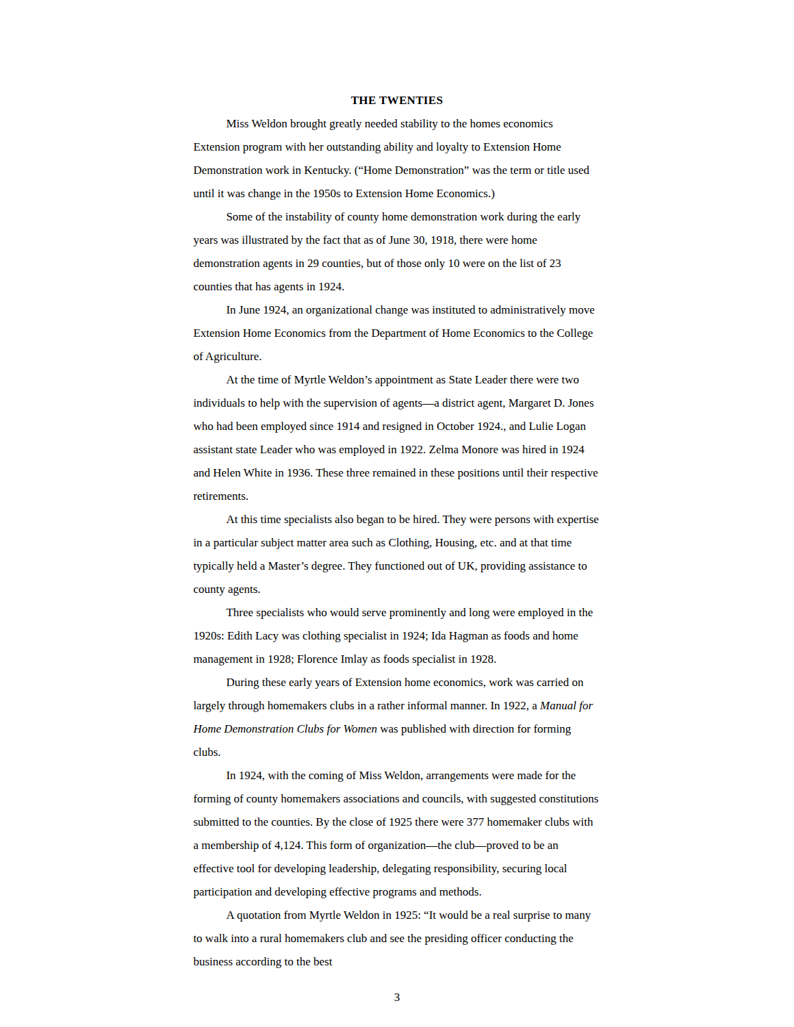THE TWENTIES
Miss Weldon brought greatly needed stability to the homes economics Extension program with her outstanding ability and loyalty to Extension Home Demonstration work in Kentucky. (“Home Demonstration” was the term or title used until it was change in the 1950s to Extension Home Economics.)
Some of the instability of county home demonstration work during the early years was illustrated by the fact that as of June 30, 1918, there were home demonstration agents in 29 counties, but of those only 10 were on the list of 23 counties that has agents in 1924.
In June 1924, an organizational change was instituted to administratively move Extension Home Economics from the Department of Home Economics to the College of Agriculture.
At the time of Myrtle Weldon’s appointment as State Leader there were two individuals to help with the supervision of agents—a district agent, Margaret D. Jones who had been employed since 1914 and resigned in October 1924., and Lulie Logan assistant state Leader who was employed in 1922. Zelma Monore was hired in 1924 and Helen White in 1936. These three remained in these positions until their respective retirements.
At this time specialists also began to be hired. They were persons with expertise in a particular subject matter area such as Clothing, Housing, etc. and at that time typically held a Master’s degree. They functioned out of UK, providing assistance to county agents.
Three specialists who would serve prominently and long were employed in the 1920s: Edith Lacy was clothing specialist in 1924; Ida Hagman as foods and home management in 1928; Florence Imlay as foods specialist in 1928.
During these early years of Extension home economics, work was carried on largely through homemakers clubs in a rather informal manner. In 1922, a Manual for Home Demonstration Clubs for Women was published with direction for forming clubs.
In 1924, with the coming of Miss Weldon, arrangements were made for the forming of county homemakers associations and councils, with suggested constitutions submitted to the counties. By the close of 1925 there were 377 homemaker clubs with a membership of 4,124. This form of organization—the club—proved to be an effective tool for developing leadership, delegating responsibility, securing local participation and developing effective programs and methods.
A quotation from Myrtle Weldon in 1925: “It would be a real surprise to many to walk into a rural homemakers club and see the presiding officer conducting the business according to the best
3